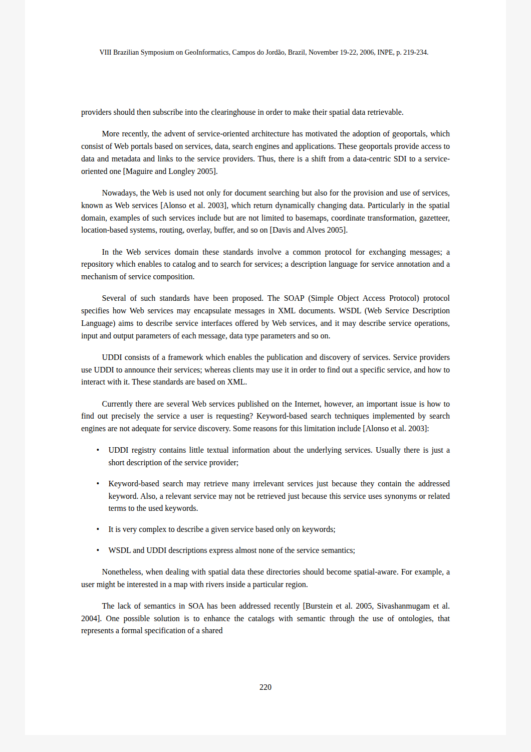VIII Brazilian Symposium on GeoInformatics, Campos do Jordão, Brazil, November 19-22, 2006, INPE, p. 219-234.
providers should then subscribe into the clearinghouse in order to make their spatial data retrievable.
More recently, the advent of service-oriented architecture has motivated the adoption of geoportals, which consist of Web portals based on services, data, search engines and applications. These geoportals provide access to data and metadata and links to the service providers. Thus, there is a shift from a data-centric SDI to a service-oriented one [Maguire and Longley 2005].
Nowadays, the Web is used not only for document searching but also for the provision and use of services, known as Web services [Alonso et al. 2003], which return dynamically changing data. Particularly in the spatial domain, examples of such services include but are not limited to basemaps, coordinate transformation, gazetteer, location-based systems, routing, overlay, buffer, and so on [Davis and Alves 2005].
In the Web services domain these standards involve a common protocol for exchanging messages; a repository which enables to catalog and to search for services; a description language for service annotation and a mechanism of service composition.
Several of such standards have been proposed. The SOAP (Simple Object Access Protocol) protocol specifies how Web services may encapsulate messages in XML documents. WSDL (Web Service Description Language) aims to describe service interfaces offered by Web services, and it may describe service operations, input and output parameters of each message, data type parameters and so on.
UDDI consists of a framework which enables the publication and discovery of services. Service providers use UDDI to announce their services; whereas clients may use it in order to find out a specific service, and how to interact with it. These standards are based on XML.
Currently there are several Web services published on the Internet, however, an important issue is how to find out precisely the service a user is requesting? Keyword-based search techniques implemented by search engines are not adequate for service discovery. Some reasons for this limitation include [Alonso et al. 2003]:
UDDI registry contains little textual information about the underlying services. Usually there is just a short description of the service provider;
Keyword-based search may retrieve many irrelevant services just because they contain the addressed keyword. Also, a relevant service may not be retrieved just because this service uses synonyms or related terms to the used keywords.
It is very complex to describe a given service based only on keywords;
WSDL and UDDI descriptions express almost none of the service semantics;
Nonetheless, when dealing with spatial data these directories should become spatial-aware. For example, a user might be interested in a map with rivers inside a particular region.
The lack of semantics in SOA has been addressed recently [Burstein et al. 2005, Sivashanmugam et al. 2004]. One possible solution is to enhance the catalogs with semantic through the use of ontologies, that represents a formal specification of a shared
220